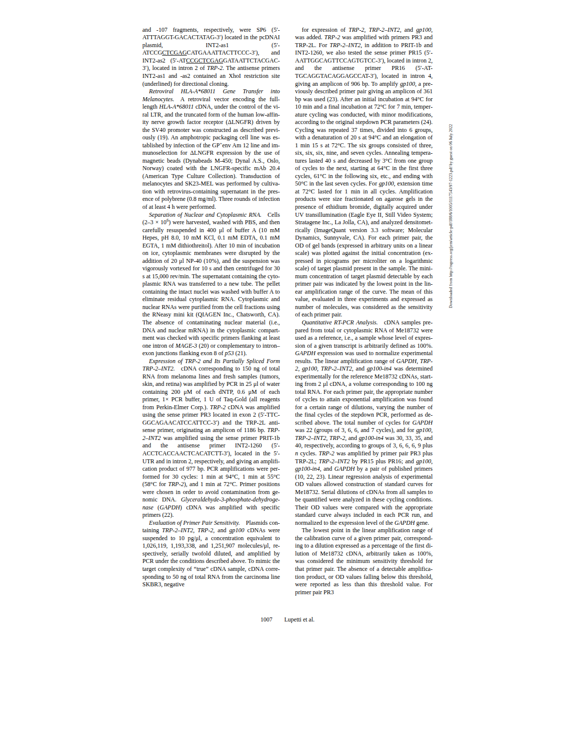Downloaded from http://rupress.org/jem/article-pdf/188/6/1005/1117543/97-1223.pdf by guest on 06 July 2022
and -107 fragments, respectively, were SP6 (5′-ATTTAGGT-GACACTATAG-3′) located in the pcDNAI plasmid, INT2-as1 (5′-ATCCGCTCGAGCATGAAATTACTTCCC-3′), and INT2-as2 (5′-ATCCGCTCGAGGATAATTCTACGAC-3′), located in intron 2 of TRP-2. The antisense primers INT2-as1 and -as2 contained an XhoI restriction site (underlined) for directional cloning.
Retroviral HLA-A*68011 Gene Transfer into Melanocytes. A retroviral vector encoding the full-length HLA-A*68011 cDNA, under the control of the viral LTR, and the truncated form of the human low-affinity nerve growth factor receptor (ΔLNGFR) driven by the SV40 promoter was constructed as described previously (19). An amphotropic packaging cell line was established by infection of the GP+env Am 12 line and immunoselection for ΔLNGFR expression by the use of magnetic beads (Dynabeads M-450; Dynal A.S., Oslo, Norway) coated with the LNGFR-specific mAb 20.4 (American Type Culture Collection). Transduction of melanocytes and SK23-MEL was performed by cultivation with retrovirus-containing supernatant in the presence of polybrene (0.8 mg/ml). Three rounds of infection of at least 4 h were performed.
Separation of Nuclear and Cytoplasmic RNA. Cells (2–3 × 106) were harvested, washed with PBS, and then carefully resuspended in 400 μl of buffer A (10 mM Hepes, pH 8.0, 10 mM KCl, 0.1 mM EDTA, 0.1 mM EGTA, 1 mM dithiothreitol). After 10 min of incubation on ice, cytoplasmic membranes were disrupted by the addition of 20 μl NP-40 (10%), and the suspension was vigorously vortexed for 10 s and then centrifuged for 30 s at 15,000 rev/min. The supernatant containing the cytoplasmic RNA was transferred to a new tube. The pellet containing the intact nuclei was washed with buffer A to eliminate residual cytoplasmic RNA. Cytoplasmic and nuclear RNAs were purified from the cell fractions using the RNeasy mini kit (QIAGEN Inc., Chatsworth, CA). The absence of contaminating nuclear material (i.e., DNA and nuclear mRNA) in the cytoplasmic compartment was checked with specific primers flanking at least one intron of MAGE-3 (20) or complementary to intron–exon junctions flanking exon 8 of p53 (21).
Expression of TRP-2 and Its Partially Spliced Form TRP-2–INT2. cDNA corresponding to 150 ng of total RNA from melanoma lines and fresh samples (tumors, skin, and retina) was amplified by PCR in 25 μl of water containing 200 μM of each dNTP, 0.6 μM of each primer, 1× PCR buffer, 1 U of Taq-Gold (all reagents from Perkin-Elmer Corp.). TRP-2 cDNA was amplified using the sense primer PR3 located in exon 2 (5′-TTC-GGCAGAACATCCATTCC-3′) and the TRP-2L antisense primer, originating an amplicon of 1186 bp. TRP-2–INT2 was amplified using the sense primer PRIT-1b and the antisense primer INT2-1260 (5′-ACCTCACCAACTCACATCTT-3′), located in the 5′-UTR and in intron 2, respectively, and giving an amplification product of 977 bp. PCR amplifications were performed for 30 cycles: 1 min at 94°C, 1 min at 55°C (58°C for TRP-2), and 1 min at 72°C. Primer positions were chosen in order to avoid contamination from genomic DNA. Glyceraldehyde-3-phosphate-dehydrogenase (GAPDH) cDNA was amplified with specific primers (22).
Evaluation of Primer Pair Sensitivity. Plasmids containing TRP-2–INT2, TRP-2, and gp100 cDNAs were suspended to 10 pg/μl, a concentration equivalent to 1,026,119, 1,193,338, and 1,251,907 molecules/μl, respectively, serially twofold diluted, and amplified by PCR under the conditions described above. To mimic the target complexity of “true” cDNA sample, cDNA corresponding to 50 ng of total RNA from the carcinoma line SKBR3, negative
for expression of TRP-2, TRP-2–INT2, and gp100, was added. TRP-2 was amplified with primers PR3 and TRP-2L. For TRP-2–INT2, in addition to PRIT-1b and INT2-1260, we also tested the sense primer PR15 (5′-AATTGGCAGTTCCAGTGTCC-3′), located in intron 2, and the antisense primer PR16 (5′-AT-TGCAGGTACAGGAGCCAT-3′), located in intron 4, giving an amplicon of 906 bp. To amplify gp100, a previously described primer pair giving an amplicon of 361 bp was used (23). After an initial incubation at 94°C for 10 min and a final incubation at 72°C for 7 min, temperature cycling was conducted, with minor modifications, according to the original stepdown PCR parameters (24). Cycling was repeated 37 times, divided into 6 groups, with a denaturation of 20 s at 94°C and an elongation of 1 min 15 s at 72°C. The six groups consisted of three, six, six, six, nine, and seven cycles. Annealing temperatures lasted 40 s and decreased by 3°C from one group of cycles to the next, starting at 64°C in the first three cycles, 61°C in the following six, etc., and ending with 50°C in the last seven cycles. For gp100, extension time at 72°C lasted for 1 min in all cycles. Amplification products were size fractionated on agarose gels in the presence of ethidium bromide, digitally acquired under UV transillumination (Eagle Eye II, Still Video System; Stratagene Inc., La Jolla, CA), and analyzed densitometrically (ImageQuant version 3.3 software; Molecular Dynamics, Sunnyvale, CA). For each primer pair, the OD of gel bands (expressed in arbitrary units on a linear scale) was plotted against the initial concentration (expressed in picograms per microliter on a logarithmic scale) of target plasmid present in the sample. The minimum concentration of target plasmid detectable by each primer pair was indicated by the lowest point in the linear amplification range of the curve. The mean of this value, evaluated in three experiments and expressed as number of molecules, was considered as the sensitivity of each primer pair.
Quantitative RT-PCR Analysis. cDNA samples prepared from total or cytoplasmic RNA of Me18732 were used as a reference, i.e., a sample whose level of expression of a given transcript is arbitrarily defined as 100%. GAPDH expression was used to normalize experimental results. The linear amplification range of GAPDH, TRP-2, gp100, TRP-2–INT2, and gp100-in4 was determined experimentally for the reference Me18732 cDNAs, starting from 2 μl cDNA, a volume corresponding to 100 ng total RNA. For each primer pair, the appropriate number of cycles to attain exponential amplification was found for a certain range of dilutions, varying the number of the final cycles of the stepdown PCR, performed as described above. The total number of cycles for GAPDH was 22 (groups of 3, 6, 6, and 7 cycles), and for gp100, TRP-2–INT2, TRP-2, and gp100-in4 was 30, 33, 35, and 40, respectively, according to groups of 3, 6, 6, 6, 9 plus n cycles. TRP-2 was amplified by primer pair PR3 plus TRP-2L; TRP-2–INT2 by PR15 plus PR16; and gp100, gp100-in4, and GAPDH by a pair of published primers (10, 22, 23). Linear regression analysis of experimental OD values allowed construction of standard curves for Me18732. Serial dilutions of cDNAs from all samples to be quantified were analyzed in these cycling conditions. Their OD values were compared with the appropriate standard curve always included in each PCR run, and normalized to the expression level of the GAPDH gene.
The lowest point in the linear amplification range of the calibration curve of a given primer pair, corresponding to a dilution expressed as a percentage of the first dilution of Me18732 cDNA, arbitrarily taken as 100%, was considered the minimum sensitivity threshold for that primer pair. The absence of a detectable amplification product, or OD values falling below this threshold, were reported as less than this threshold value. For primer pair PR3
1007  Lupetti et al.